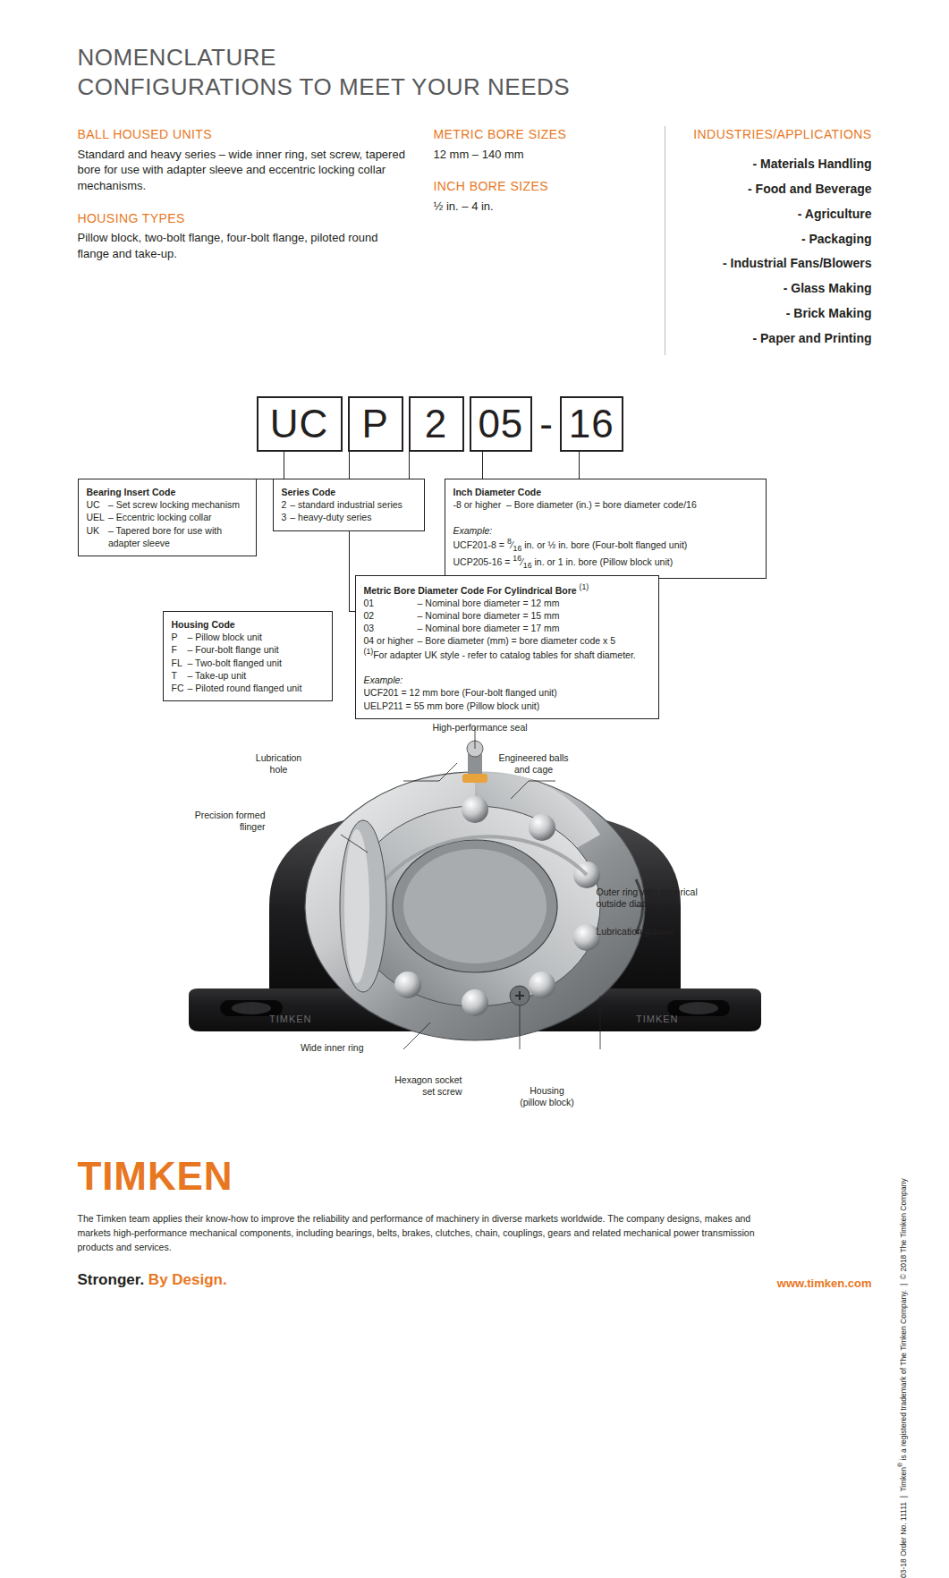Nomenclature Configurations to Meet Your Needs
Ball Housed Units
Standard and heavy series – wide inner ring, set screw, tapered bore for use with adapter sleeve and eccentric locking collar mechanisms.
Housing Types
Pillow block, two-bolt flange, four-bolt flange, piloted round flange and take-up.
Metric Bore Sizes
12 mm – 140 mm
Inch Bore Sizes
½ in. – 4 in.
Industries/Applications
- Materials Handling
- Food and Beverage
- Agriculture
- Packaging
- Industrial Fans/Blowers
- Glass Making
- Brick Making
- Paper and Printing
UC
P
2
05
-
16
Bearing Insert Code
| UC | – Set screw locking mechanism |
| UEL | – Eccentric locking collar |
| UK | – Tapered bore for use with adapter sleeve |
Series Code
| 2 | – standard industrial series |
| 3 | – heavy-duty series |
Inch Diameter Code
-8 or higher – Bore diameter (in.) = bore diameter code/16
Example:
UCF201-8 = 8⁄16 in. or ½ in. bore (Four-bolt flanged unit)
UCP205-16 = 16⁄16 in. or 1 in. bore (Pillow block unit)
Metric Bore Diameter Code For Cylindrical Bore (1)
| 01 | – Nominal bore diameter = 12 mm |
| 02 | – Nominal bore diameter = 15 mm |
| 03 | – Nominal bore diameter = 17 mm |
| 04 or higher | – Bore diameter (mm) = bore diameter code x 5 |
(1)For adapter UK style - refer to catalog tables for shaft diameter.
Example:
UCF201 = 12 mm bore (Four-bolt flanged unit)
UELP211 = 55 mm bore (Pillow block unit)
Housing Code
| P | – Pillow block unit |
| F | – Four-bolt flange unit |
| FL | – Two-bolt flanged unit |
| T | – Take-up unit |
| FC | – Piloted round flanged unit |
TIMKEN TIMKEN
High-performance seal
Lubrication
hole
Engineered balls
and cage
Precision formed
flinger
Outer ring with spherical
outside diameter
Lubrication groove
Wide inner ring
Hexagon socket
set screw
Housing
(pillow block)
TIMKEN
The Timken team applies their know-how to improve the reliability and performance of machinery in diverse markets worldwide. The company designs, makes and markets high-performance mechanical components, including bearings, belts, brakes, clutches, chain, couplings, gears and related mechanical power transmission products and services.
Stronger. By Design.
www.timken.com
03-18 Order No. 11111 | Timken® is a registered trademark of The Timken Company. | © 2018 The Timken Company